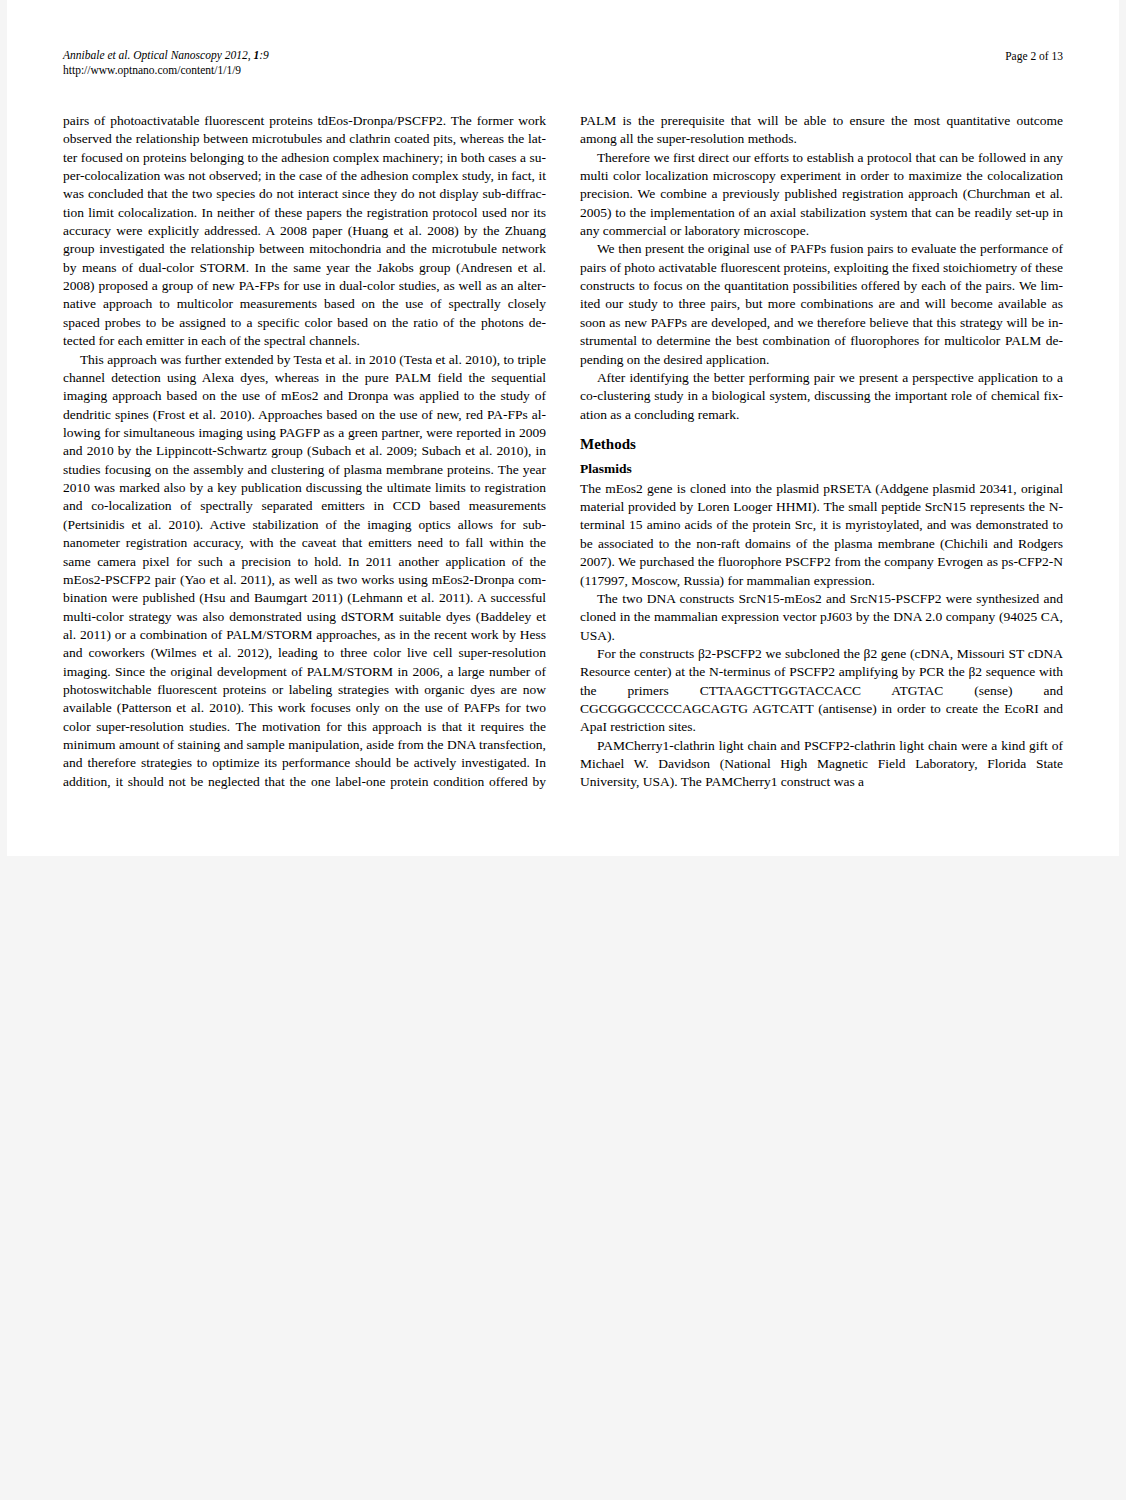Annibale et al. Optical Nanoscopy 2012, 1:9
http://www.optnano.com/content/1/1/9
Page 2 of 13
pairs of photoactivatable fluorescent proteins tdEos-Dronpa/PSCFP2. The former work observed the relationship between microtubules and clathrin coated pits, whereas the latter focused on proteins belonging to the adhesion complex machinery; in both cases a super-colocalization was not observed; in the case of the adhesion complex study, in fact, it was concluded that the two species do not interact since they do not display sub-diffraction limit colocalization. In neither of these papers the registration protocol used nor its accuracy were explicitly addressed. A 2008 paper (Huang et al. 2008) by the Zhuang group investigated the relationship between mitochondria and the microtubule network by means of dual-color STORM. In the same year the Jakobs group (Andresen et al. 2008) proposed a group of new PA-FPs for use in dual-color studies, as well as an alternative approach to multicolor measurements based on the use of spectrally closely spaced probes to be assigned to a specific color based on the ratio of the photons detected for each emitter in each of the spectral channels.
This approach was further extended by Testa et al. in 2010 (Testa et al. 2010), to triple channel detection using Alexa dyes, whereas in the pure PALM field the sequential imaging approach based on the use of mEos2 and Dronpa was applied to the study of dendritic spines (Frost et al. 2010). Approaches based on the use of new, red PA-FPs allowing for simultaneous imaging using PAGFP as a green partner, were reported in 2009 and 2010 by the Lippincott-Schwartz group (Subach et al. 2009; Subach et al. 2010), in studies focusing on the assembly and clustering of plasma membrane proteins. The year 2010 was marked also by a key publication discussing the ultimate limits to registration and co-localization of spectrally separated emitters in CCD based measurements (Pertsinidis et al. 2010). Active stabilization of the imaging optics allows for sub-nanometer registration accuracy, with the caveat that emitters need to fall within the same camera pixel for such a precision to hold. In 2011 another application of the mEos2-PSCFP2 pair (Yao et al. 2011), as well as two works using mEos2-Dronpa combination were published (Hsu and Baumgart 2011) (Lehmann et al. 2011). A successful multi-color strategy was also demonstrated using dSTORM suitable dyes (Baddeley et al. 2011) or a combination of PALM/STORM approaches, as in the recent work by Hess and coworkers (Wilmes et al. 2012), leading to three color live cell super-resolution imaging. Since the original development of PALM/STORM in 2006, a large number of photoswitchable fluorescent proteins or labeling strategies with organic dyes are now available (Patterson et al. 2010). This work focuses only on the use of PAFPs for two color super-resolution studies. The motivation for this approach is that it requires the minimum amount of staining and sample manipulation, aside from the DNA transfection, and therefore strategies to optimize its performance should be actively investigated. In addition, it should not be neglected that the one label-one protein condition offered by PALM is the prerequisite that will be able to ensure the most quantitative outcome among all the super-resolution methods.
Therefore we first direct our efforts to establish a protocol that can be followed in any multi color localization microscopy experiment in order to maximize the colocalization precision. We combine a previously published registration approach (Churchman et al. 2005) to the implementation of an axial stabilization system that can be readily set-up in any commercial or laboratory microscope.
We then present the original use of PAFPs fusion pairs to evaluate the performance of pairs of photo activatable fluorescent proteins, exploiting the fixed stoichiometry of these constructs to focus on the quantitation possibilities offered by each of the pairs. We limited our study to three pairs, but more combinations are and will become available as soon as new PAFPs are developed, and we therefore believe that this strategy will be instrumental to determine the best combination of fluorophores for multicolor PALM depending on the desired application.
After identifying the better performing pair we present a perspective application to a co-clustering study in a biological system, discussing the important role of chemical fixation as a concluding remark.
Methods
Plasmids
The mEos2 gene is cloned into the plasmid pRSETA (Addgene plasmid 20341, original material provided by Loren Looger HHMI). The small peptide SrcN15 represents the N-terminal 15 amino acids of the protein Src, it is myristoylated, and was demonstrated to be associated to the non-raft domains of the plasma membrane (Chichili and Rodgers 2007). We purchased the fluorophore PSCFP2 from the company Evrogen as ps-CFP2-N (117997, Moscow, Russia) for mammalian expression.
The two DNA constructs SrcN15-mEos2 and SrcN15-PSCFP2 were synthesized and cloned in the mammalian expression vector pJ603 by the DNA 2.0 company (94025 CA, USA).
For the constructs β2-PSCFP2 we subcloned the β2 gene (cDNA, Missouri ST cDNA Resource center) at the N-terminus of PSCFP2 amplifying by PCR the β2 sequence with the primers CTTAAGCTTGGTACCACC ATGTAC (sense) and CGCGGGCCCCCAGCAGTG AGTCATT (antisense) in order to create the EcoRI and ApaI restriction sites.
PAMCherry1-clathrin light chain and PSCFP2-clathrin light chain were a kind gift of Michael W. Davidson (National High Magnetic Field Laboratory, Florida State University, USA). The PAMCherry1 construct was a